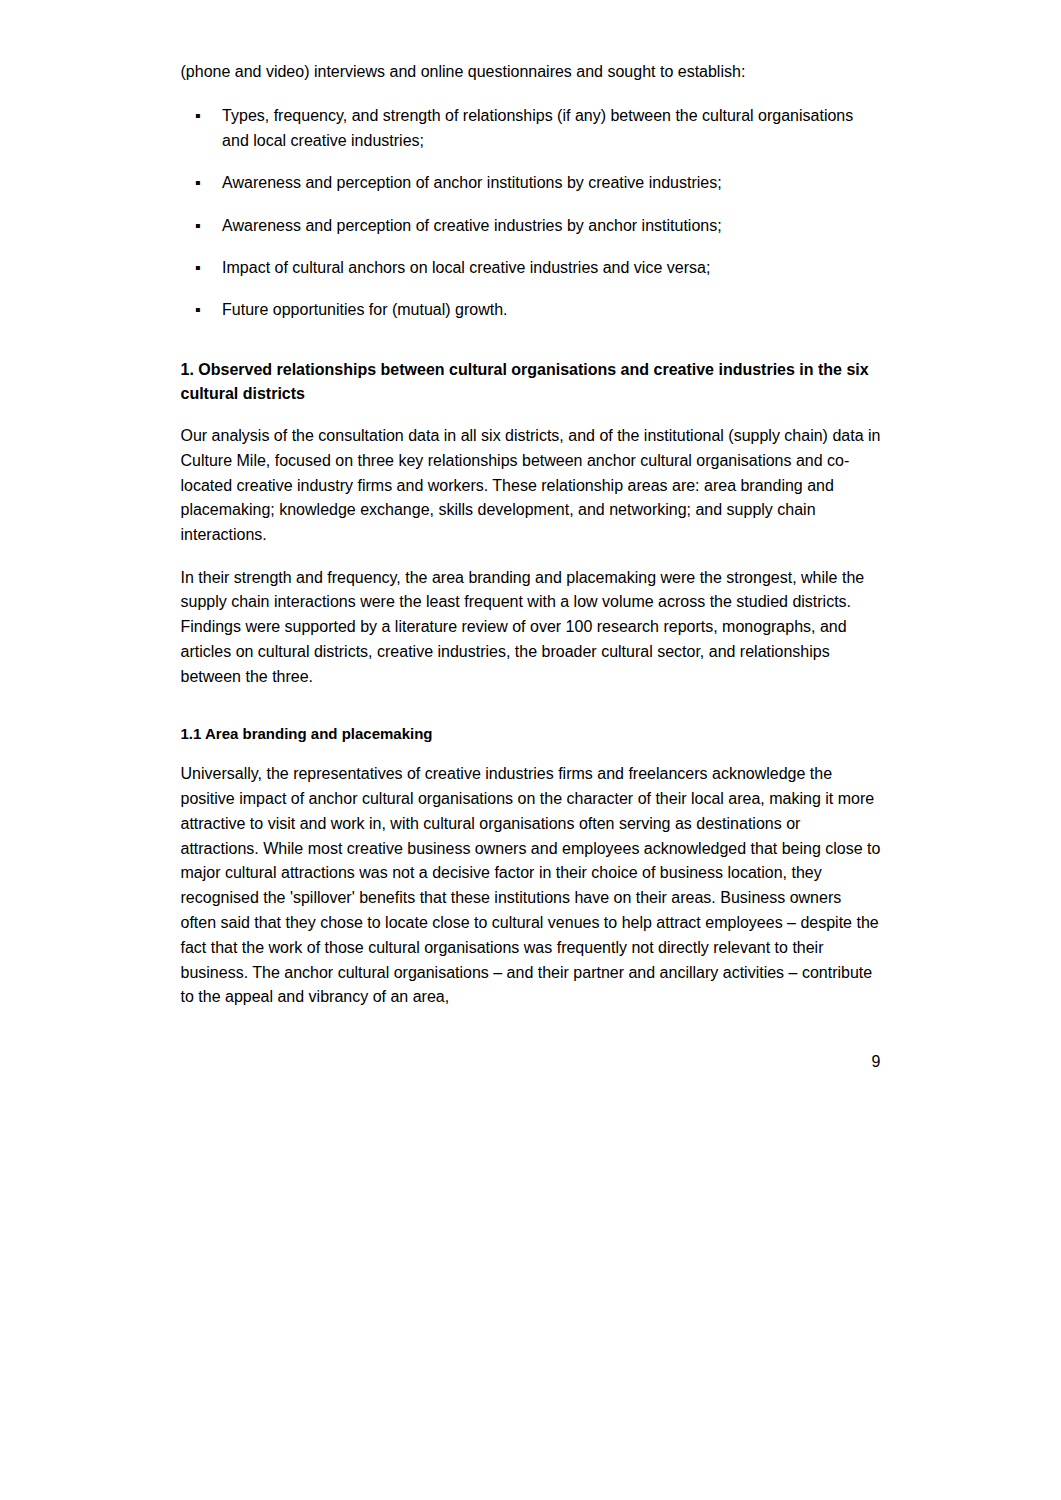(phone and video) interviews and online questionnaires and sought to establish:
Types, frequency, and strength of relationships (if any) between the cultural organisations and local creative industries;
Awareness and perception of anchor institutions by creative industries;
Awareness and perception of creative industries by anchor institutions;
Impact of cultural anchors on local creative industries and vice versa;
Future opportunities for (mutual) growth.
1. Observed relationships between cultural organisations and creative industries in the six cultural districts
Our analysis of the consultation data in all six districts, and of the institutional (supply chain) data in Culture Mile, focused on three key relationships between anchor cultural organisations and co-located creative industry firms and workers. These relationship areas are: area branding and placemaking; knowledge exchange, skills development, and networking; and supply chain interactions.
In their strength and frequency, the area branding and placemaking were the strongest, while the supply chain interactions were the least frequent with a low volume across the studied districts. Findings were supported by a literature review of over 100 research reports, monographs, and articles on cultural districts, creative industries, the broader cultural sector, and relationships between the three.
1.1 Area branding and placemaking
Universally, the representatives of creative industries firms and freelancers acknowledge the positive impact of anchor cultural organisations on the character of their local area, making it more attractive to visit and work in, with cultural organisations often serving as destinations or attractions. While most creative business owners and employees acknowledged that being close to major cultural attractions was not a decisive factor in their choice of business location, they recognised the 'spillover' benefits that these institutions have on their areas. Business owners often said that they chose to locate close to cultural venues to help attract employees – despite the fact that the work of those cultural organisations was frequently not directly relevant to their business. The anchor cultural organisations – and their partner and ancillary activities – contribute to the appeal and vibrancy of an area,
9